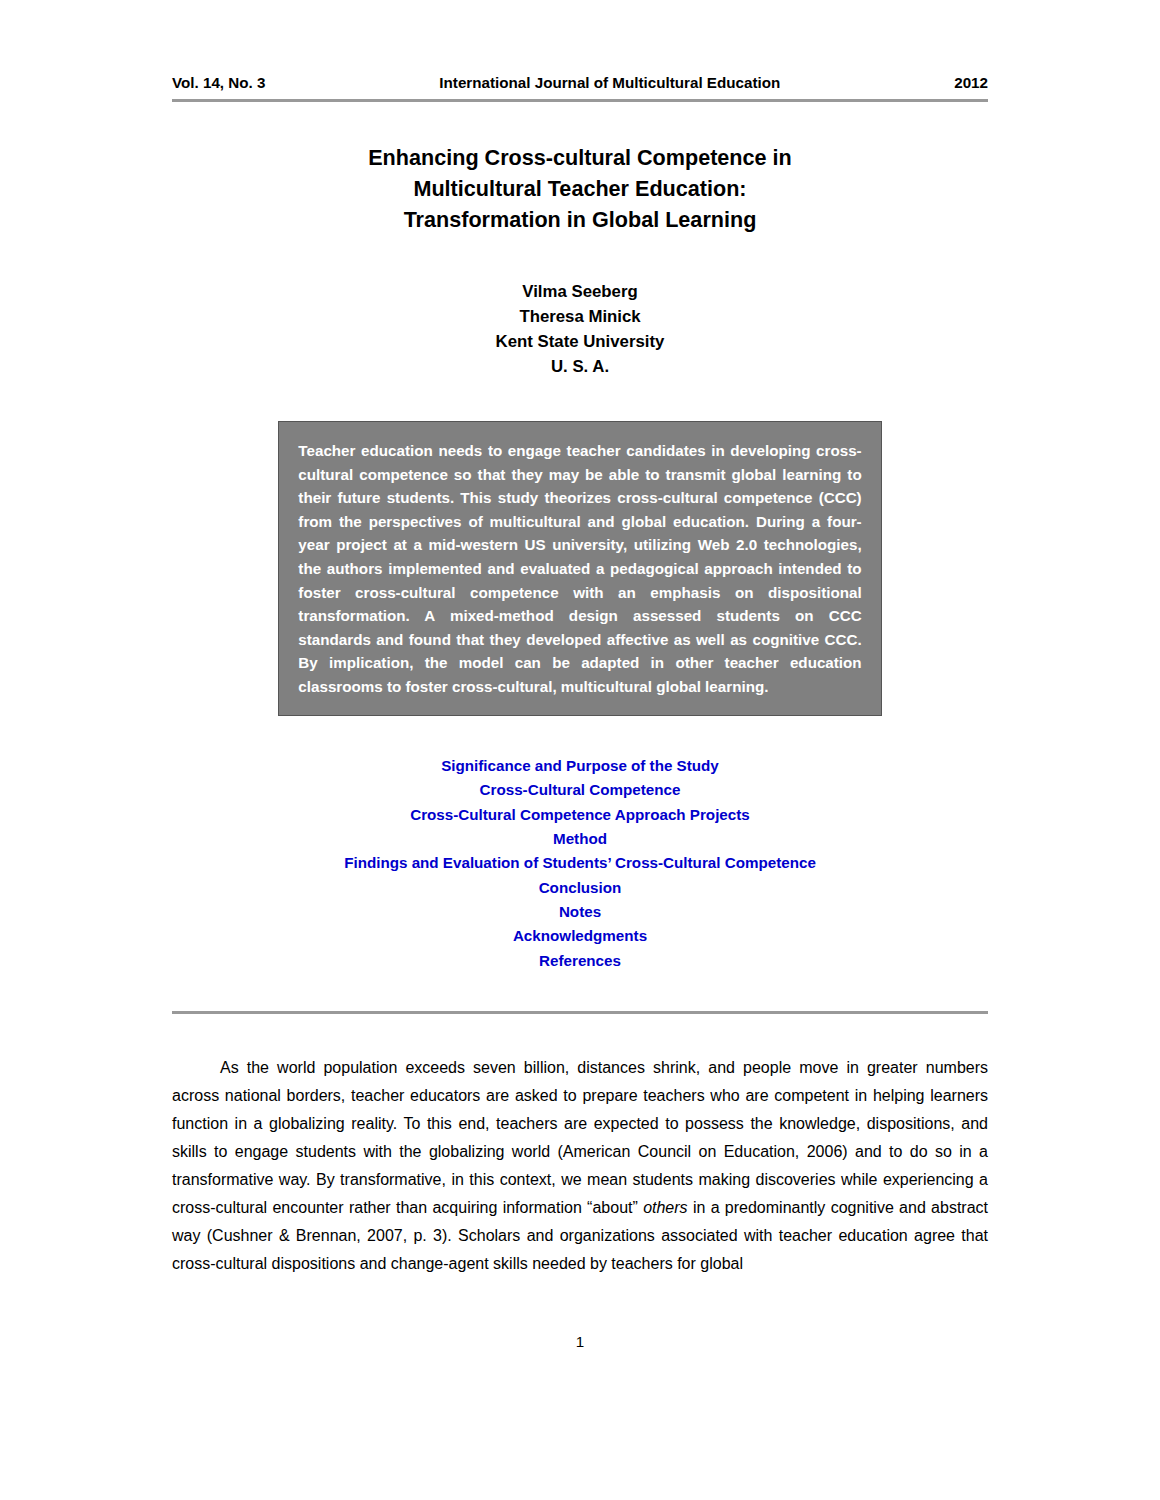Vol. 14, No. 3 International Journal of Multicultural Education 2012
Enhancing Cross-cultural Competence in
Multicultural Teacher Education:
Transformation in Global Learning
Vilma Seeberg
Theresa Minick
Kent State University
U. S. A.
Teacher education needs to engage teacher candidates in developing cross-cultural competence so that they may be able to transmit global learning to their future students. This study theorizes cross-cultural competence (CCC) from the perspectives of multicultural and global education. During a four-year project at a mid-western US university, utilizing Web 2.0 technologies, the authors implemented and evaluated a pedagogical approach intended to foster cross-cultural competence with an emphasis on dispositional transformation. A mixed-method design assessed students on CCC standards and found that they developed affective as well as cognitive CCC. By implication, the model can be adapted in other teacher education classrooms to foster cross-cultural, multicultural global learning.
Significance and Purpose of the Study
Cross-Cultural Competence
Cross-Cultural Competence Approach Projects
Method
Findings and Evaluation of Students’ Cross-Cultural Competence
Conclusion
Notes
Acknowledgments
References
As the world population exceeds seven billion, distances shrink, and people move in greater numbers across national borders, teacher educators are asked to prepare teachers who are competent in helping learners function in a globalizing reality. To this end, teachers are expected to possess the knowledge, dispositions, and skills to engage students with the globalizing world (American Council on Education, 2006) and to do so in a transformative way. By transformative, in this context, we mean students making discoveries while experiencing a cross-cultural encounter rather than acquiring information “about” others in a predominantly cognitive and abstract way (Cushner & Brennan, 2007, p. 3). Scholars and organizations associated with teacher education agree that cross-cultural dispositions and change-agent skills needed by teachers for global
1